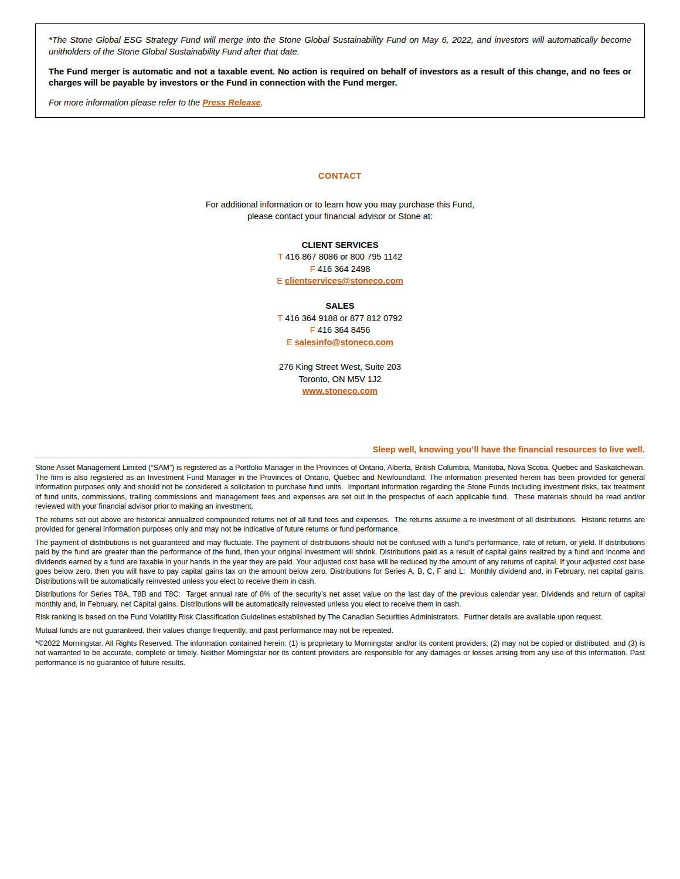*The Stone Global ESG Strategy Fund will merge into the Stone Global Sustainability Fund on May 6, 2022, and investors will automatically become unitholders of the Stone Global Sustainability Fund after that date.
The Fund merger is automatic and not a taxable event. No action is required on behalf of investors as a result of this change, and no fees or charges will be payable by investors or the Fund in connection with the Fund merger.
For more information please refer to the Press Release.
CONTACT
For additional information or to learn how you may purchase this Fund,
please contact your financial advisor or Stone at:
CLIENT SERVICES
T 416 867 8086 or 800 795 1142
F 416 364 2498
E clientservices@stoneco.com
SALES
T 416 364 9188 or 877 812 0792
F 416 364 8456
E salesinfo@stoneco.com
276 King Street West, Suite 203
Toronto, ON M5V 1J2
www.stoneco.com
Sleep well, knowing you’ll have the financial resources to live well.
Stone Asset Management Limited (“SAM”) is registered as a Portfolio Manager in the Provinces of Ontario, Alberta, British Columbia, Manitoba, Nova Scotia, Québec and Saskatchewan. The firm is also registered as an Investment Fund Manager in the Provinces of Ontario, Québec and Newfoundland. The information presented herein has been provided for general information purposes only and should not be considered a solicitation to purchase fund units. Important information regarding the Stone Funds including investment risks, tax treatment of fund units, commissions, trailing commissions and management fees and expenses are set out in the prospectus of each applicable fund. These materials should be read and/or reviewed with your financial advisor prior to making an investment.
The returns set out above are historical annualized compounded returns net of all fund fees and expenses. The returns assume a re-investment of all distributions. Historic returns are provided for general information purposes only and may not be indicative of future returns or fund performance.
The payment of distributions is not guaranteed and may fluctuate. The payment of distributions should not be confused with a fund's performance, rate of return, or yield. If distributions paid by the fund are greater than the performance of the fund, then your original investment will shrink. Distributions paid as a result of capital gains realized by a fund and income and dividends earned by a fund are taxable in your hands in the year they are paid. Your adjusted cost base will be reduced by the amount of any returns of capital. If your adjusted cost base goes below zero, then you will have to pay capital gains tax on the amount below zero. Distributions for Series A, B, C, F and L: Monthly dividend and, in February, net capital gains. Distributions will be automatically reinvested unless you elect to receive them in cash.
Distributions for Series T8A, T8B and T8C: Target annual rate of 8% of the security’s net asset value on the last day of the previous calendar year. Dividends and return of capital monthly and, in February, net Capital gains. Distributions will be automatically reinvested unless you elect to receive them in cash.
Risk ranking is based on the Fund Volatility Risk Classification Guidelines established by The Canadian Securities Administrators. Further details are available upon request.
Mutual funds are not guaranteed, their values change frequently, and past performance may not be repeated.
*©2022 Morningstar. All Rights Reserved. The information contained herein: (1) is proprietary to Morningstar and/or its content providers; (2) may not be copied or distributed; and (3) is not warranted to be accurate, complete or timely. Neither Morningstar nor its content providers are responsible for any damages or losses arising from any use of this information. Past performance is no guarantee of future results.